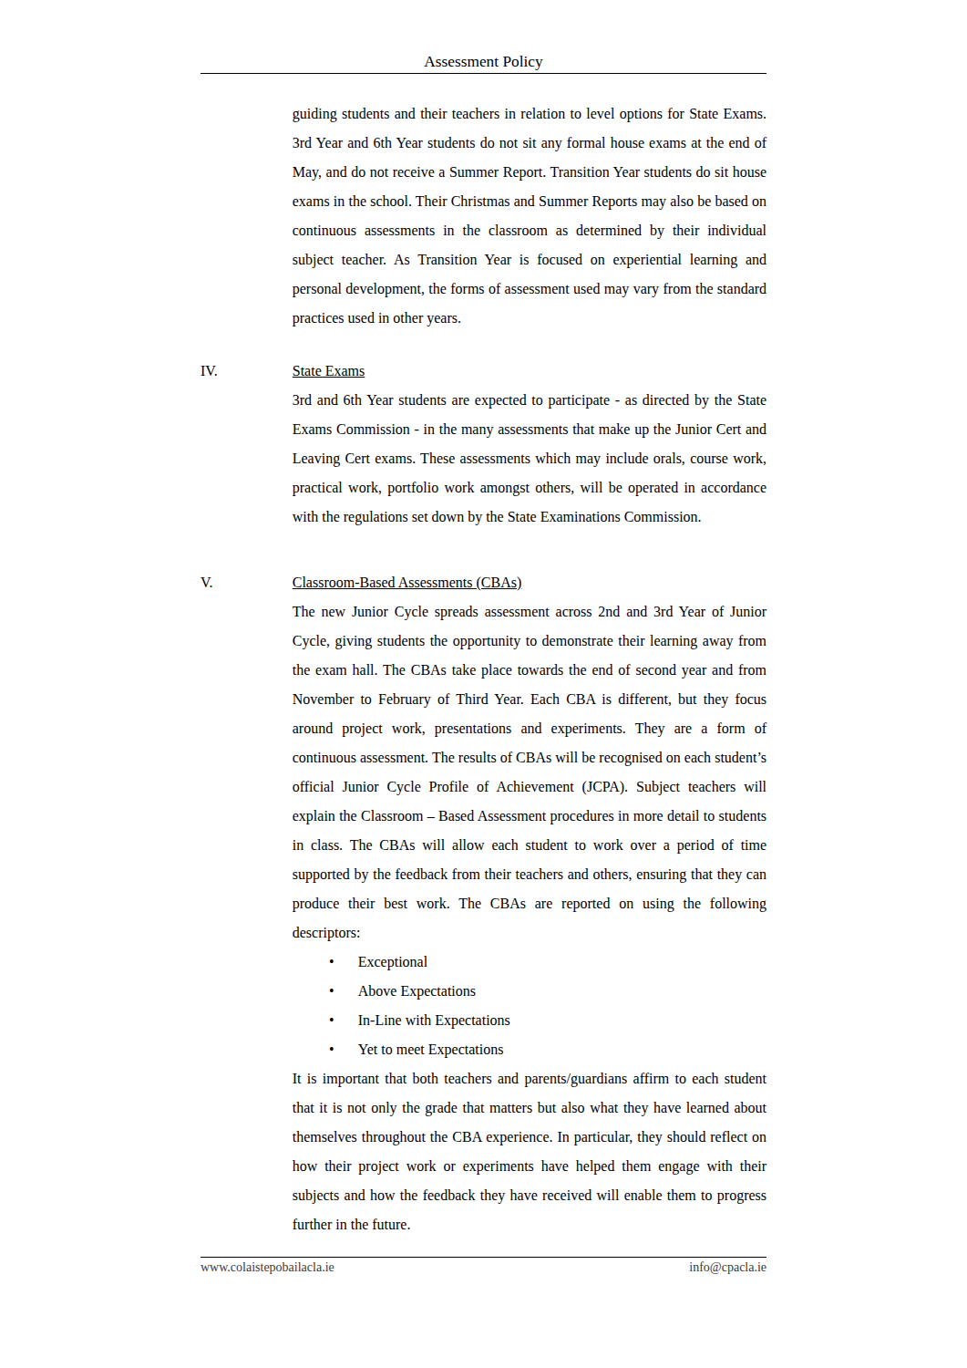Assessment Policy
guiding students and their teachers in relation to level options for State Exams. 3rd Year and 6th Year students do not sit any formal house exams at the end of May, and do not receive a Summer Report. Transition Year students do sit house exams in the school. Their Christmas and Summer Reports may also be based on continuous assessments in the classroom as determined by their individual subject teacher. As Transition Year is focused on experiential learning and personal development, the forms of assessment used may vary from the standard practices used in other years.
IV.
State Exams
3rd and 6th Year students are expected to participate - as directed by the State Exams Commission - in the many assessments that make up the Junior Cert and Leaving Cert exams. These assessments which may include orals, course work, practical work, portfolio work amongst others, will be operated in accordance with the regulations set down by the State Examinations Commission.
V.
Classroom-Based Assessments (CBAs)
The new Junior Cycle spreads assessment across 2nd and 3rd Year of Junior Cycle, giving students the opportunity to demonstrate their learning away from the exam hall. The CBAs take place towards the end of second year and from November to February of Third Year. Each CBA is different, but they focus around project work, presentations and experiments. They are a form of continuous assessment. The results of CBAs will be recognised on each student’s official Junior Cycle Profile of Achievement (JCPA). Subject teachers will explain the Classroom – Based Assessment procedures in more detail to students in class. The CBAs will allow each student to work over a period of time supported by the feedback from their teachers and others, ensuring that they can produce their best work. The CBAs are reported on using the following descriptors:
Exceptional
Above Expectations
In-Line with Expectations
Yet to meet Expectations
It is important that both teachers and parents/guardians affirm to each student that it is not only the grade that matters but also what they have learned about themselves throughout the CBA experience. In particular, they should reflect on how their project work or experiments have helped them engage with their subjects and how the feedback they have received will enable them to progress further in the future.
www.colaistepobailacla.ie info@cpacla.ie